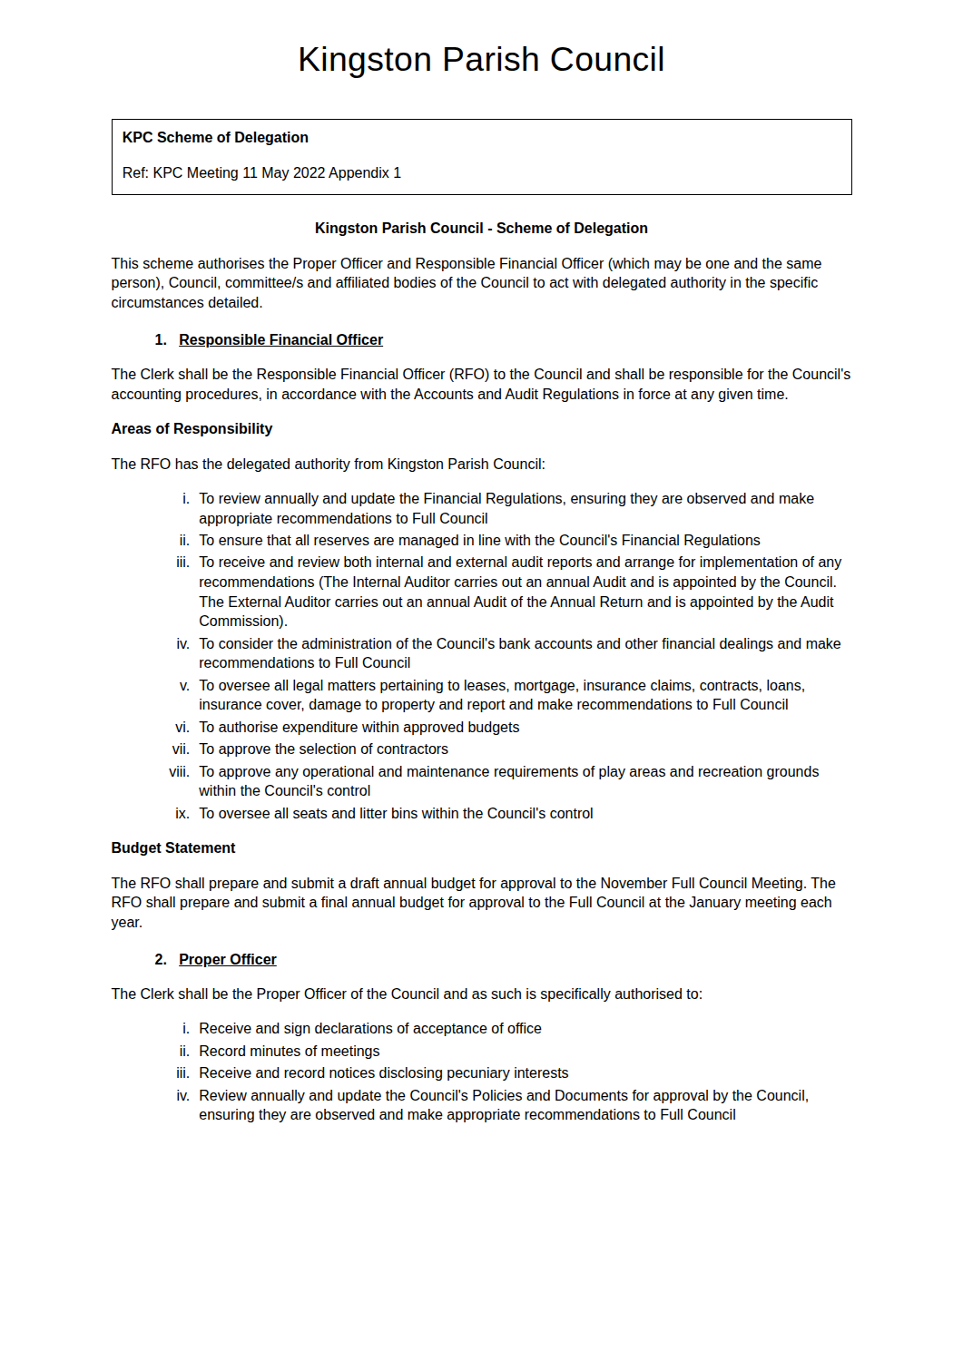Kingston Parish Council
KPC Scheme of Delegation
Ref: KPC Meeting 11 May 2022 Appendix 1
Kingston Parish Council - Scheme of Delegation
This scheme authorises the Proper Officer and Responsible Financial Officer (which may be one and the same person), Council, committee/s and affiliated bodies of the Council to act with delegated authority in the specific circumstances detailed.
1. Responsible Financial Officer
The Clerk shall be the Responsible Financial Officer (RFO) to the Council and shall be responsible for the Council's accounting procedures, in accordance with the Accounts and Audit Regulations in force at any given time.
Areas of Responsibility
The RFO has the delegated authority from Kingston Parish Council:
To review annually and update the Financial Regulations, ensuring they are observed and make appropriate recommendations to Full Council
To ensure that all reserves are managed in line with the Council's Financial Regulations
To receive and review both internal and external audit reports and arrange for implementation of any recommendations (The Internal Auditor carries out an annual Audit and is appointed by the Council. The External Auditor carries out an annual Audit of the Annual Return and is appointed by the Audit Commission).
To consider the administration of the Council's bank accounts and other financial dealings and make recommendations to Full Council
To oversee all legal matters pertaining to leases, mortgage, insurance claims, contracts, loans, insurance cover, damage to property and report and make recommendations to Full Council
To authorise expenditure within approved budgets
To approve the selection of contractors
To approve any operational and maintenance requirements of play areas and recreation grounds within the Council's control
To oversee all seats and litter bins within the Council's control
Budget Statement
The RFO shall prepare and submit a draft annual budget for approval to the November Full Council Meeting. The RFO shall prepare and submit a final annual budget for approval to the Full Council at the January meeting each year.
2. Proper Officer
The Clerk shall be the Proper Officer of the Council and as such is specifically authorised to:
Receive and sign declarations of acceptance of office
Record minutes of meetings
Receive and record notices disclosing pecuniary interests
Review annually and update the Council's Policies and Documents for approval by the Council, ensuring they are observed and make appropriate recommendations to Full Council